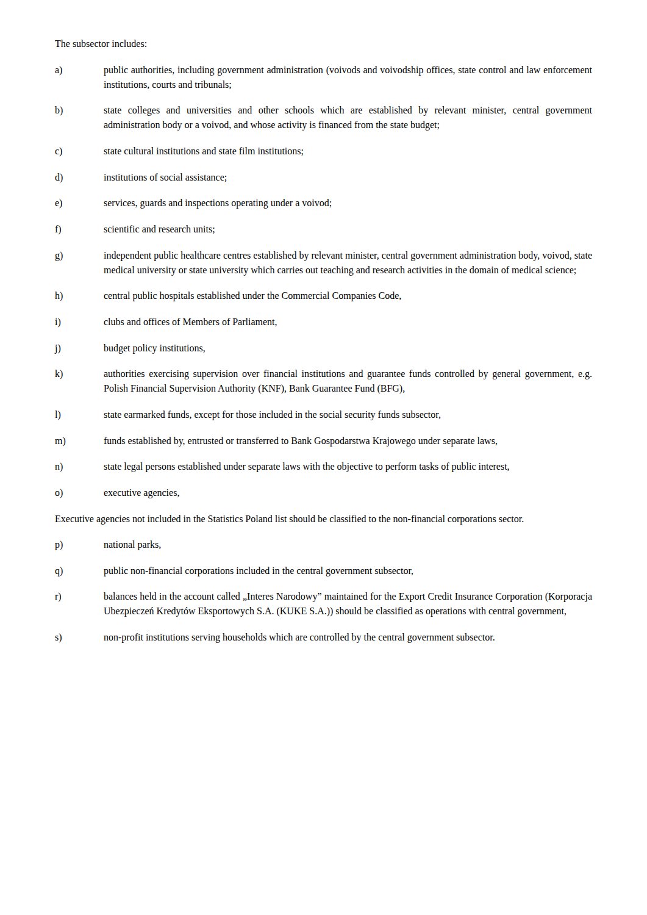The subsector includes:
a) public authorities, including government administration (voivods and voivodship offices, state control and law enforcement institutions, courts and tribunals;
b) state colleges and universities and other schools which are established by relevant minister, central government administration body or a voivod, and whose activity is financed from the state budget;
c) state cultural institutions and state film institutions;
d) institutions of social assistance;
e) services, guards and inspections operating under a voivod;
f) scientific and research units;
g) independent public healthcare centres established by relevant minister, central government administration body, voivod, state medical university or state university which carries out teaching and research activities in the domain of medical science;
h) central public hospitals established under the Commercial Companies Code,
i) clubs and offices of Members of Parliament,
j) budget policy institutions,
k) authorities exercising supervision over financial institutions and guarantee funds controlled by general government, e.g. Polish Financial Supervision Authority (KNF), Bank Guarantee Fund (BFG),
l) state earmarked funds, except for those included in the social security funds subsector,
m) funds established by, entrusted or transferred to Bank Gospodarstwa Krajowego under separate laws,
n) state legal persons established under separate laws with the objective to perform tasks of public interest,
o) executive agencies,
Executive agencies not included in the Statistics Poland list should be classified to the non-financial corporations sector.
p) national parks,
q) public non-financial corporations included in the central government subsector,
r) balances held in the account called „Interes Narodowy” maintained for the Export Credit Insurance Corporation (Korporacja Ubezpieczeń Kredytów Eksportowych S.A. (KUKE S.A.)) should be classified as operations with central government,
s) non-profit institutions serving households which are controlled by the central government subsector.